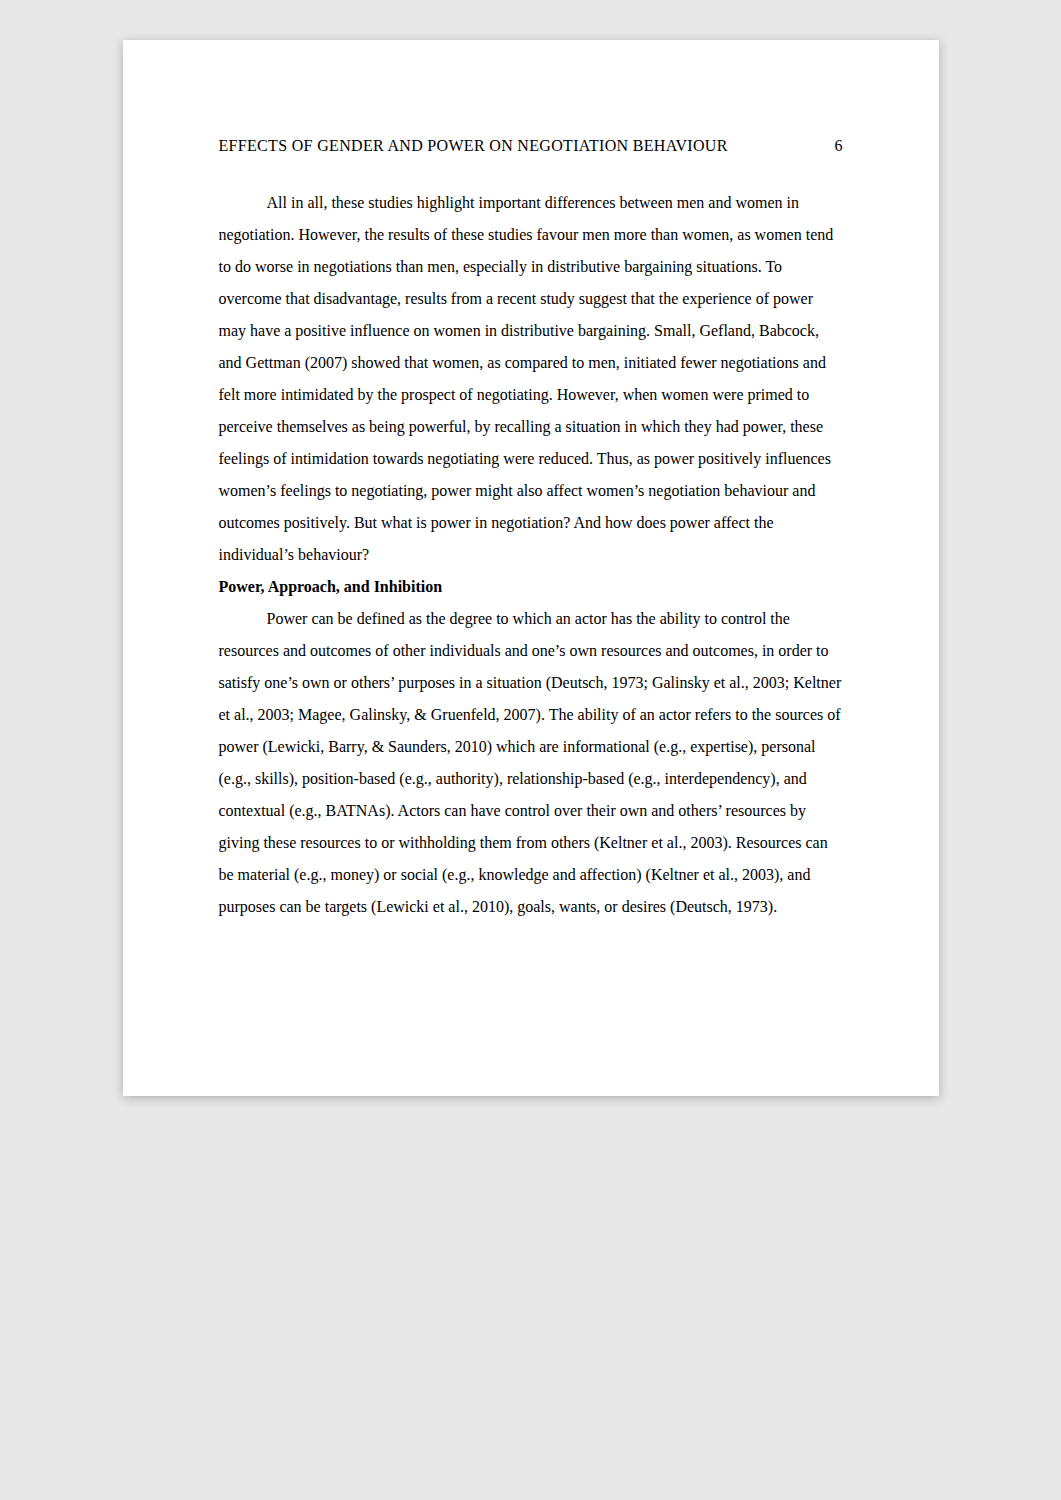Effects of Gender and Power on Negotiation Behaviour 6
All in all, these studies highlight important differences between men and women in negotiation. However, the results of these studies favour men more than women, as women tend to do worse in negotiations than men, especially in distributive bargaining situations. To overcome that disadvantage, results from a recent study suggest that the experience of power may have a positive influence on women in distributive bargaining. Small, Gefland, Babcock, and Gettman (2007) showed that women, as compared to men, initiated fewer negotiations and felt more intimidated by the prospect of negotiating. However, when women were primed to perceive themselves as being powerful, by recalling a situation in which they had power, these feelings of intimidation towards negotiating were reduced. Thus, as power positively influences women’s feelings to negotiating, power might also affect women’s negotiation behaviour and outcomes positively. But what is power in negotiation? And how does power affect the individual’s behaviour?
Power, Approach, and Inhibition
Power can be defined as the degree to which an actor has the ability to control the resources and outcomes of other individuals and one’s own resources and outcomes, in order to satisfy one’s own or others’ purposes in a situation (Deutsch, 1973; Galinsky et al., 2003; Keltner et al., 2003; Magee, Galinsky, & Gruenfeld, 2007). The ability of an actor refers to the sources of power (Lewicki, Barry, & Saunders, 2010) which are informational (e.g., expertise), personal (e.g., skills), position-based (e.g., authority), relationship-based (e.g., interdependency), and contextual (e.g., BATNAs). Actors can have control over their own and others’ resources by giving these resources to or withholding them from others (Keltner et al., 2003). Resources can be material (e.g., money) or social (e.g., knowledge and affection) (Keltner et al., 2003), and purposes can be targets (Lewicki et al., 2010), goals, wants, or desires (Deutsch, 1973).